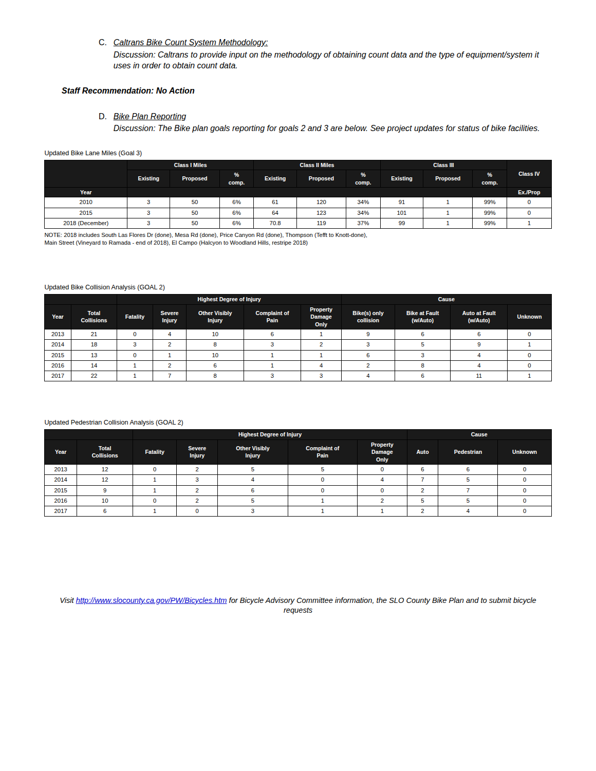C. Caltrans Bike Count System Methodology:
Discussion: Caltrans to provide input on the methodology of obtaining count data and the type of equipment/system it uses in order to obtain count data.
Staff Recommendation: No Action
D. Bike Plan Reporting
Discussion: The Bike plan goals reporting for goals 2 and 3 are below. See project updates for status of bike facilities.
Updated Bike Lane Miles (Goal 3)
| | Class I Miles | Class II Miles | Class III | Class IV |
| --- | --- | --- | --- | --- |
| Existing | Proposed | % comp. | Existing | Proposed | % comp. | Existing | Proposed | % comp. |
| Year | | | | Ex./Prop |
| 2010 | 3 | 50 | 6% | 61 | 120 | 34% | 91 | 1 | 99% | 0 |
| 2015 | 3 | 50 | 6% | 64 | 123 | 34% | 101 | 1 | 99% | 0 |
| 2018 (December) | 3 | 50 | 6% | 70.8 | 119 | 37% | 99 | 1 | 99% | 1 |
NOTE: 2018 includes South Las Flores Dr (done), Mesa Rd (done), Price Canyon Rd (done), Thompson (Tefft to Knott-done),
Main Street (Vineyard to Ramada - end of 2018), El Campo (Halcyon to Woodland Hills, restripe 2018)
Updated Bike Collision Analysis (GOAL 2)
| | Highest Degree of Injury | Cause |
| --- | --- | --- |
| Year | Total Collisions | Fatality | Severe Injury | Other Visibly Injury | Complaint of Pain | Property Damage Only | Bike(s) only collision | Bike at Fault (w/Auto) | Auto at Fault (w/Auto) | Unknown |
| 2013 | 21 | 0 | 4 | 10 | 6 | 1 | 9 | 6 | 6 | 0 |
| 2014 | 18 | 3 | 2 | 8 | 3 | 2 | 3 | 5 | 9 | 1 |
| 2015 | 13 | 0 | 1 | 10 | 1 | 1 | 6 | 3 | 4 | 0 |
| 2016 | 14 | 1 | 2 | 6 | 1 | 4 | 2 | 8 | 4 | 0 |
| 2017 | 22 | 1 | 7 | 8 | 3 | 3 | 4 | 6 | 11 | 1 |
Updated Pedestrian Collision Analysis (GOAL 2)
| | Highest Degree of Injury | Cause |
| --- | --- | --- |
| Year | Total Collisions | Fatality | Severe Injury | Other Visibly Injury | Complaint of Pain | Property Damage Only | Auto | Pedestrian | Unknown |
| 2013 | 12 | 0 | 2 | 5 | 5 | 0 | 6 | 6 | 0 |
| 2014 | 12 | 1 | 3 | 4 | 0 | 4 | 7 | 5 | 0 |
| 2015 | 9 | 1 | 2 | 6 | 0 | 0 | 2 | 7 | 0 |
| 2016 | 10 | 0 | 2 | 5 | 1 | 2 | 5 | 5 | 0 |
| 2017 | 6 | 1 | 0 | 3 | 1 | 1 | 2 | 4 | 0 |
Visit http://www.slocounty.ca.gov/PW/Bicycles.htm for Bicycle Advisory Committee information, the SLO County Bike Plan and to submit bicycle requests